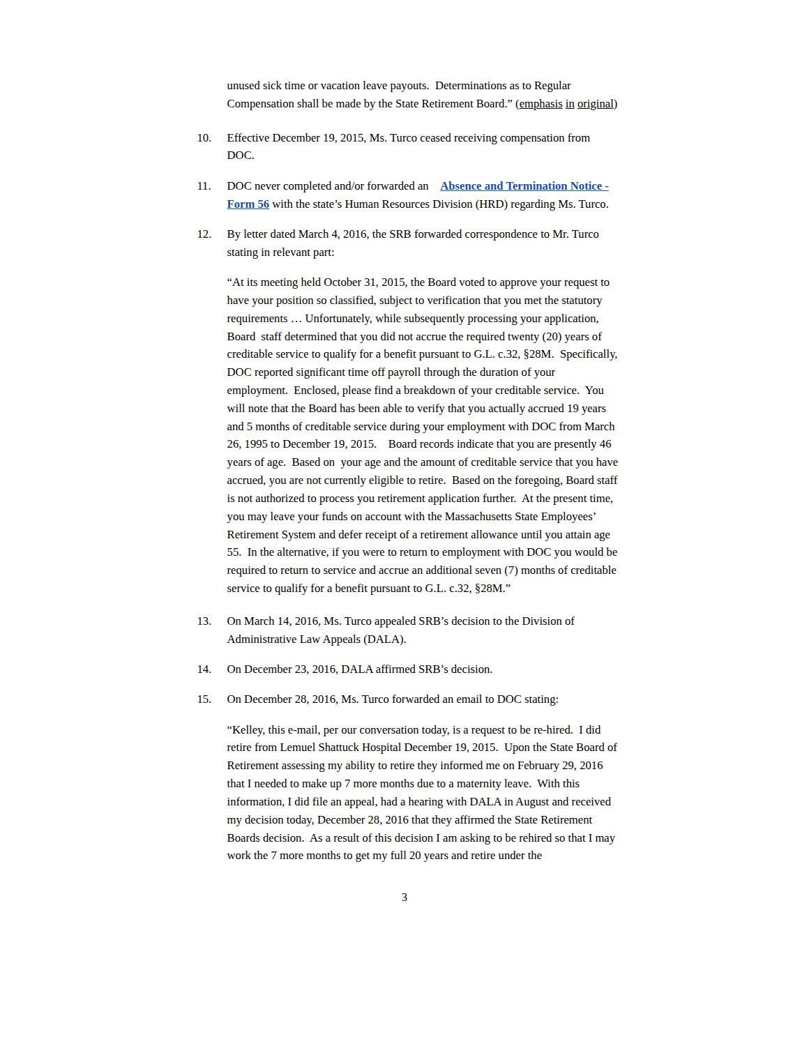unused sick time or vacation leave payouts. Determinations as to Regular Compensation shall be made by the State Retirement Board.” (emphasis in original)
10. Effective December 19, 2015, Ms. Turco ceased receiving compensation from DOC.
11. DOC never completed and/or forwarded an Absence and Termination Notice - Form 56 with the state’s Human Resources Division (HRD) regarding Ms. Turco.
12. By letter dated March 4, 2016, the SRB forwarded correspondence to Mr. Turco stating in relevant part:
“At its meeting held October 31, 2015, the Board voted to approve your request to have your position so classified, subject to verification that you met the statutory requirements … Unfortunately, while subsequently processing your application, Board staff determined that you did not accrue the required twenty (20) years of creditable service to qualify for a benefit pursuant to G.L. c.32, §28M. Specifically, DOC reported significant time off payroll through the duration of your employment. Enclosed, please find a breakdown of your creditable service. You will note that the Board has been able to verify that you actually accrued 19 years and 5 months of creditable service during your employment with DOC from March 26, 1995 to December 19, 2015. Board records indicate that you are presently 46 years of age. Based on your age and the amount of creditable service that you have accrued, you are not currently eligible to retire. Based on the foregoing, Board staff is not authorized to process you retirement application further. At the present time, you may leave your funds on account with the Massachusetts State Employees’ Retirement System and defer receipt of a retirement allowance until you attain age 55. In the alternative, if you were to return to employment with DOC you would be required to return to service and accrue an additional seven (7) months of creditable service to qualify for a benefit pursuant to G.L. c.32, §28M.”
13. On March 14, 2016, Ms. Turco appealed SRB’s decision to the Division of Administrative Law Appeals (DALA).
14. On December 23, 2016, DALA affirmed SRB’s decision.
15. On December 28, 2016, Ms. Turco forwarded an email to DOC stating:
“Kelley, this e-mail, per our conversation today, is a request to be re-hired. I did retire from Lemuel Shattuck Hospital December 19, 2015. Upon the State Board of Retirement assessing my ability to retire they informed me on February 29, 2016 that I needed to make up 7 more months due to a maternity leave. With this information, I did file an appeal, had a hearing with DALA in August and received my decision today, December 28, 2016 that they affirmed the State Retirement Boards decision. As a result of this decision I am asking to be rehired so that I may work the 7 more months to get my full 20 years and retire under the
3